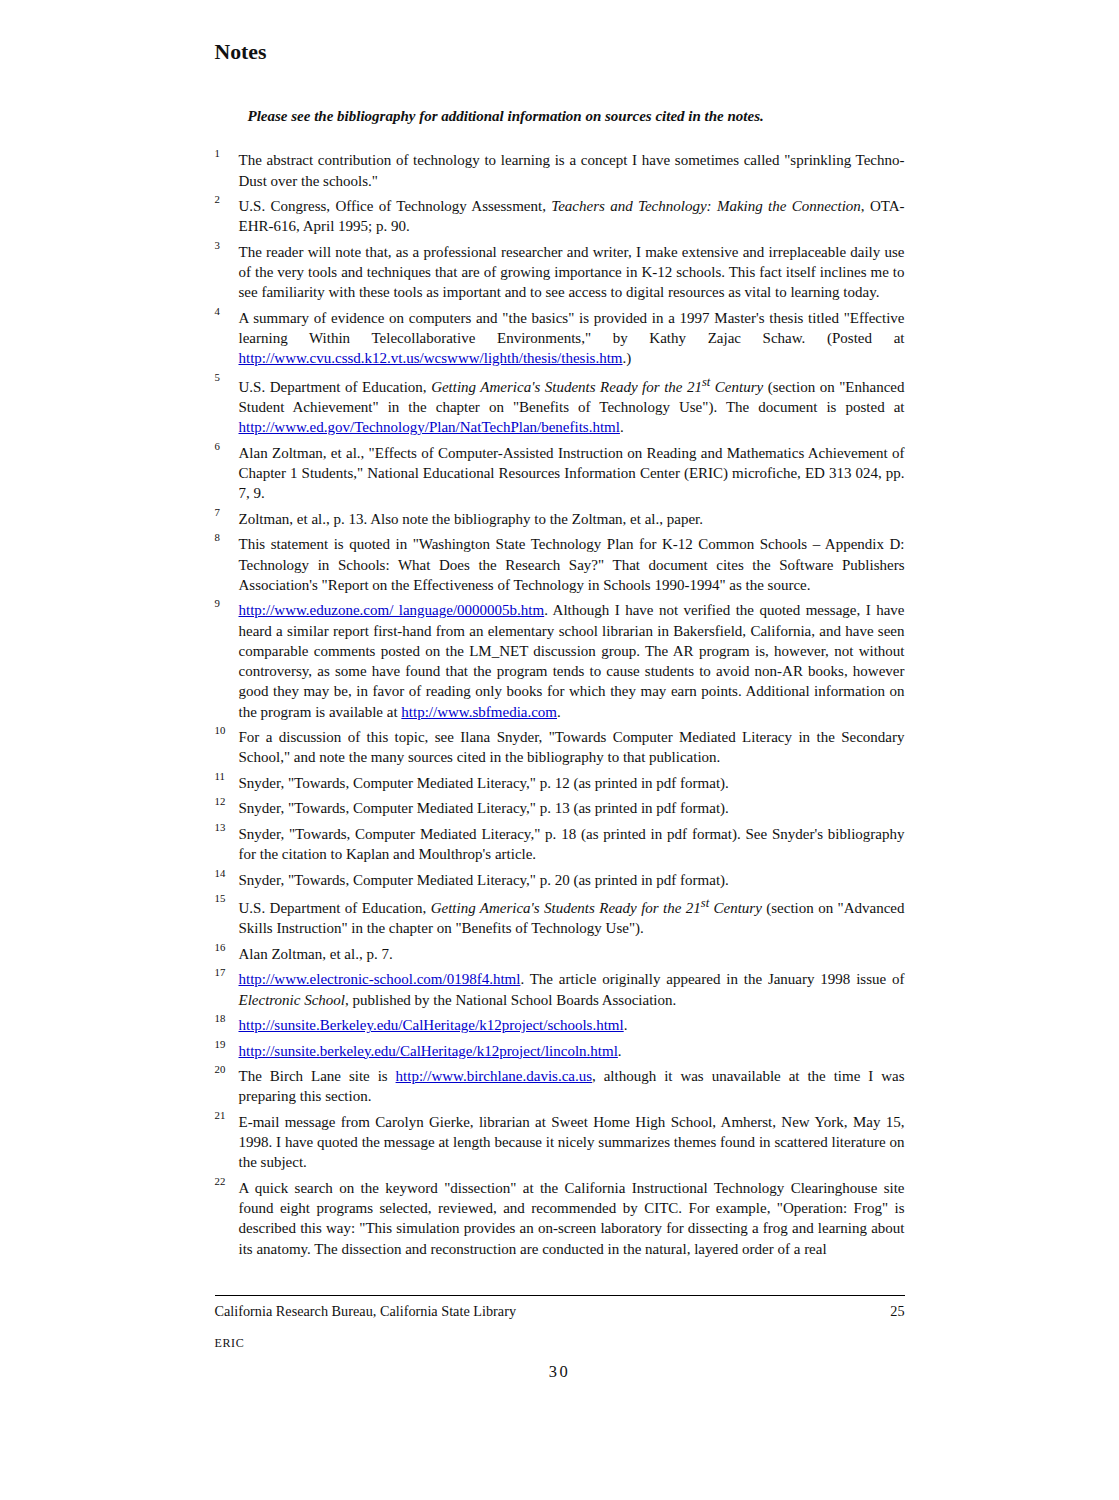Notes
Please see the bibliography for additional information on sources cited in the notes.
The abstract contribution of technology to learning is a concept I have sometimes called "sprinkling Techno-Dust over the schools."
U.S. Congress, Office of Technology Assessment, Teachers and Technology: Making the Connection, OTA-EHR-616, April 1995; p. 90.
The reader will note that, as a professional researcher and writer, I make extensive and irreplaceable daily use of the very tools and techniques that are of growing importance in K-12 schools. This fact itself inclines me to see familiarity with these tools as important and to see access to digital resources as vital to learning today.
A summary of evidence on computers and "the basics" is provided in a 1997 Master's thesis titled "Effective learning Within Telecollaborative Environments," by Kathy Zajac Schaw. (Posted at http://www.cvu.cssd.k12.vt.us/wcswww/lighth/thesis/thesis.htm.)
U.S. Department of Education, Getting America's Students Ready for the 21st Century (section on "Enhanced Student Achievement" in the chapter on "Benefits of Technology Use"). The document is posted at http://www.ed.gov/Technology/Plan/NatTechPlan/benefits.html.
Alan Zoltman, et al., "Effects of Computer-Assisted Instruction on Reading and Mathematics Achievement of Chapter 1 Students," National Educational Resources Information Center (ERIC) microfiche, ED 313 024, pp. 7, 9.
Zoltman, et al., p. 13. Also note the bibliography to the Zoltman, et al., paper.
This statement is quoted in "Washington State Technology Plan for K-12 Common Schools – Appendix D: Technology in Schools: What Does the Research Say?" That document cites the Software Publishers Association's "Report on the Effectiveness of Technology in Schools 1990-1994" as the source.
http://www.eduzone.com/ language/0000005b.htm. Although I have not verified the quoted message, I have heard a similar report first-hand from an elementary school librarian in Bakersfield, California, and have seen comparable comments posted on the LM_NET discussion group. The AR program is, however, not without controversy, as some have found that the program tends to cause students to avoid non-AR books, however good they may be, in favor of reading only books for which they may earn points. Additional information on the program is available at http://www.sbfmedia.com.
For a discussion of this topic, see Ilana Snyder, "Towards Computer Mediated Literacy in the Secondary School," and note the many sources cited in the bibliography to that publication.
Snyder, "Towards, Computer Mediated Literacy," p. 12 (as printed in pdf format).
Snyder, "Towards, Computer Mediated Literacy," p. 13 (as printed in pdf format).
Snyder, "Towards, Computer Mediated Literacy," p. 18 (as printed in pdf format). See Snyder's bibliography for the citation to Kaplan and Moulthrop's article.
Snyder, "Towards, Computer Mediated Literacy," p. 20 (as printed in pdf format).
U.S. Department of Education, Getting America's Students Ready for the 21st Century (section on "Advanced Skills Instruction" in the chapter on "Benefits of Technology Use").
Alan Zoltman, et al., p. 7.
http://www.electronic-school.com/0198f4.html. The article originally appeared in the January 1998 issue of Electronic School, published by the National School Boards Association.
http://sunsite.Berkeley.edu/CalHeritage/k12project/schools.html.
http://sunsite.berkeley.edu/CalHeritage/k12project/lincoln.html.
The Birch Lane site is http://www.birchlane.davis.ca.us, although it was unavailable at the time I was preparing this section.
E-mail message from Carolyn Gierke, librarian at Sweet Home High School, Amherst, New York, May 15, 1998. I have quoted the message at length because it nicely summarizes themes found in scattered literature on the subject.
A quick search on the keyword "dissection" at the California Instructional Technology Clearinghouse site found eight programs selected, reviewed, and recommended by CITC. For example, "Operation: Frog" is described this way: "This simulation provides an on-screen laboratory for dissecting a frog and learning about its anatomy. The dissection and reconstruction are conducted in the natural, layered order of a real
California Research Bureau, California State Library 25
ERIC
30